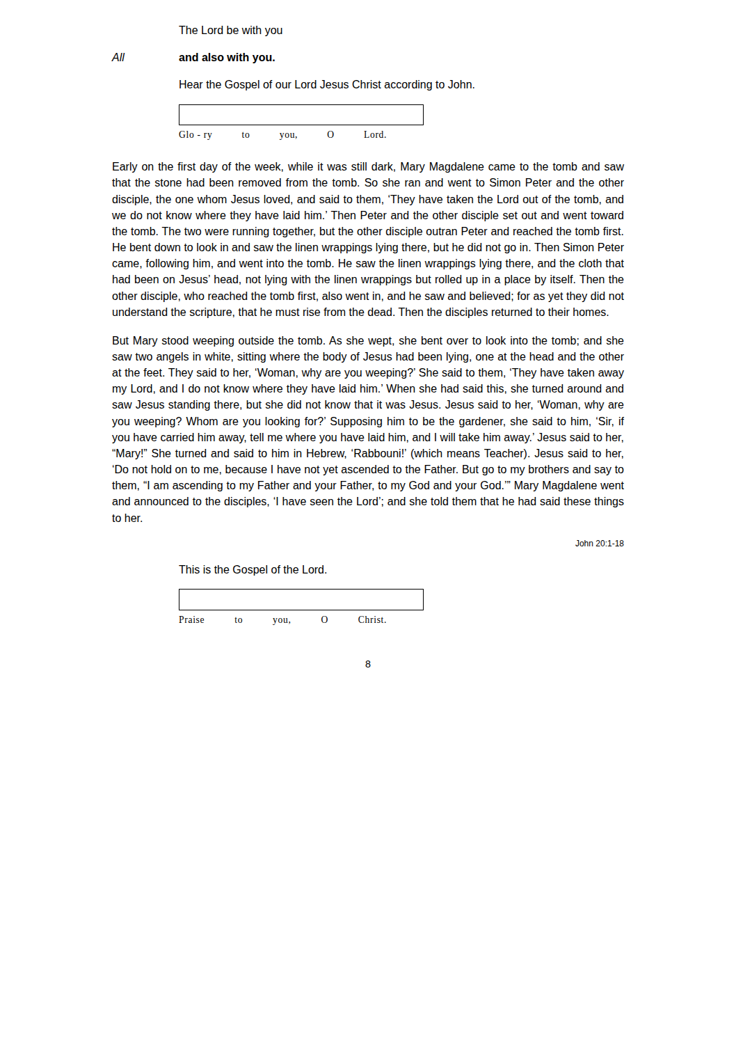The Lord be with you
All
and also with you.
Hear the Gospel of our Lord Jesus Christ according to John.
Glo - ry to you, O Lord.
Early on the first day of the week, while it was still dark, Mary Magdalene came to the tomb and saw that the stone had been removed from the tomb. So she ran and went to Simon Peter and the other disciple, the one whom Jesus loved, and said to them, ‘They have taken the Lord out of the tomb, and we do not know where they have laid him.’ Then Peter and the other disciple set out and went toward the tomb. The two were running together, but the other disciple outran Peter and reached the tomb first. He bent down to look in and saw the linen wrappings lying there, but he did not go in. Then Simon Peter came, following him, and went into the tomb. He saw the linen wrappings lying there, and the cloth that had been on Jesus’ head, not lying with the linen wrappings but rolled up in a place by itself. Then the other disciple, who reached the tomb first, also went in, and he saw and believed; for as yet they did not understand the scripture, that he must rise from the dead. Then the disciples returned to their homes.
But Mary stood weeping outside the tomb. As she wept, she bent over to look into the tomb; and she saw two angels in white, sitting where the body of Jesus had been lying, one at the head and the other at the feet. They said to her, ‘Woman, why are you weeping?’ She said to them, ‘They have taken away my Lord, and I do not know where they have laid him.’ When she had said this, she turned around and saw Jesus standing there, but she did not know that it was Jesus. Jesus said to her, ‘Woman, why are you weeping? Whom are you looking for?’ Supposing him to be the gardener, she said to him, ‘Sir, if you have carried him away, tell me where you have laid him, and I will take him away.’ Jesus said to her, “Mary!” She turned and said to him in Hebrew, ‘Rabbouni!’ (which means Teacher). Jesus said to her, ‘Do not hold on to me, because I have not yet ascended to the Father. But go to my brothers and say to them, “I am ascending to my Father and your Father, to my God and your God.’” Mary Magdalene went and announced to the disciples, ‘I have seen the Lord’; and she told them that he had said these things to her.
John 20:1-18
This is the Gospel of the Lord.
Praise to you, O Christ.
8